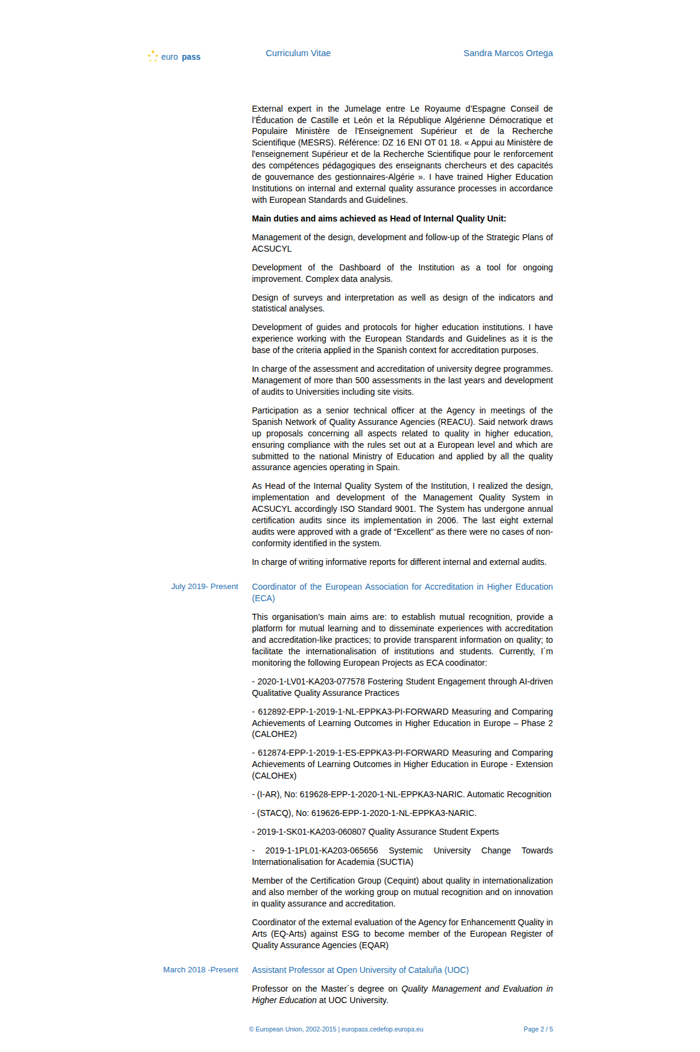euro pass
Curriculum Vitae
Sandra Marcos Ortega
External expert in the Jumelage entre Le Royaume d’Espagne Conseil de l’Éducation de Castille et León et la République Algérienne Démocratique et Populaire Ministère de l'Enseignement Supérieur et de la Recherche Scientifique (MESRS). Référence: DZ 16 ENI OT 01 18. « Appui au Ministère de l'enseignement Supérieur et de la Recherche Scientifique pour le renforcement des compétences pédagogiques des enseignants chercheurs et des capacités de gouvernance des gestionnaires-Algérie ». I have trained Higher Education Institutions on internal and external quality assurance processes in accordance with European Standards and Guidelines.
Main duties and aims achieved as Head of Internal Quality Unit:
Management of the design, development and follow-up of the Strategic Plans of ACSUCYL
Development of the Dashboard of the Institution as a tool for ongoing improvement. Complex data analysis.
Design of surveys and interpretation as well as design of the indicators and statistical analyses.
Development of guides and protocols for higher education institutions. I have experience working with the European Standards and Guidelines as it is the base of the criteria applied in the Spanish context for accreditation purposes.
In charge of the assessment and accreditation of university degree programmes. Management of more than 500 assessments in the last years and development of audits to Universities including site visits.
Participation as a senior technical officer at the Agency in meetings of the Spanish Network of Quality Assurance Agencies (REACU). Said network draws up proposals concerning all aspects related to quality in higher education, ensuring compliance with the rules set out at a European level and which are submitted to the national Ministry of Education and applied by all the quality assurance agencies operating in Spain.
As Head of the Internal Quality System of the Institution, I realized the design, implementation and development of the Management Quality System in ACSUCYL accordingly ISO Standard 9001. The System has undergone annual certification audits since its implementation in 2006. The last eight external audits were approved with a grade of “Excellent” as there were no cases of non-conformity identified in the system.
In charge of writing informative reports for different internal and external audits.
July 2019- Present
Coordinator of the European Association for Accreditation in Higher Education (ECA)
This organisation’s main aims are: to establish mutual recognition, provide a platform for mutual learning and to disseminate experiences with accreditation and accreditation-like practices; to provide transparent information on quality; to facilitate the internationalisation of institutions and students. Currently, I´m monitoring the following European Projects as ECA coodinator:
- 2020-1-LV01-KA203-077578 Fostering Student Engagement through AI-driven Qualitative Quality Assurance Practices
- 612892-EPP-1-2019-1-NL-EPPKA3-PI-FORWARD Measuring and Comparing Achievements of Learning Outcomes in Higher Education in Europe – Phase 2 (CALOHE2)
- 612874-EPP-1-2019-1-ES-EPPKA3-PI-FORWARD Measuring and Comparing Achievements of Learning Outcomes in Higher Education in Europe - Extension (CALOHEx)
- (I-AR), No: 619628-EPP-1-2020-1-NL-EPPKA3-NARIC. Automatic Recognition
- (STACQ), No: 619626-EPP-1-2020-1-NL-EPPKA3-NARIC.
- 2019-1-SK01-KA203-060807 Quality Assurance Student Experts
- 2019-1-1PL01-KA203-065656 Systemic University Change Towards Internationalisation for Academia (SUCTIA)
Member of the Certification Group (Cequint) about quality in internationalization and also member of the working group on mutual recognition and on innovation in quality assurance and accreditation.
Coordinator of the external evaluation of the Agency for Enhancementt Quality in Arts (EQ-Arts) against ESG to become member of the European Register of Quality Assurance Agencies (EQAR)
March 2018 -Present
Assistant Professor at Open University of Cataluña (UOC)
Professor on the Master´s degree on Quality Management and Evaluation in Higher Education at UOC University.
© European Union, 2002-2015 | europass.cedefop.europa.eu
Page 2 / 5